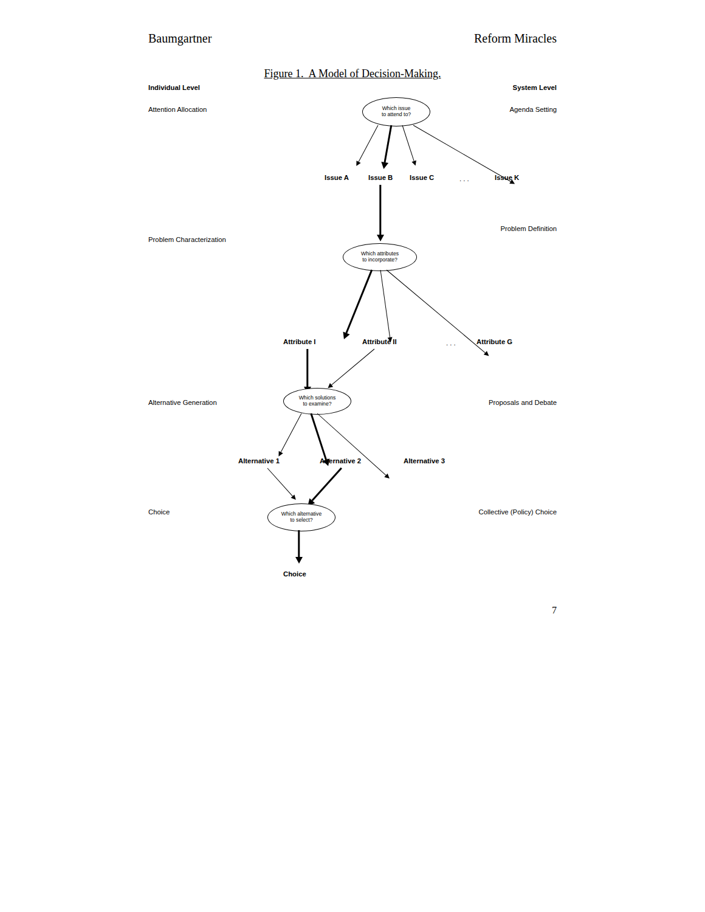Baumgartner
Reform Miracles
Figure 1. A Model of Decision-Making.
Individual Level
System Level
Attention Allocation
Problem Characterization
Alternative Generation
Choice
Agenda Setting
Problem Definition
Proposals and Debate
Collective (Policy) Choice
Which issue
to attend to?
Issue A
Issue B
Issue C
. . .
Issue K
Which attributes
to incorporate?
Attribute I
Attribute II
. . .
Attribute G
Which solutions
to examine?
Alternative 1
Alternative 2
Alternative 3
Which alternative
to select?
Choice
7